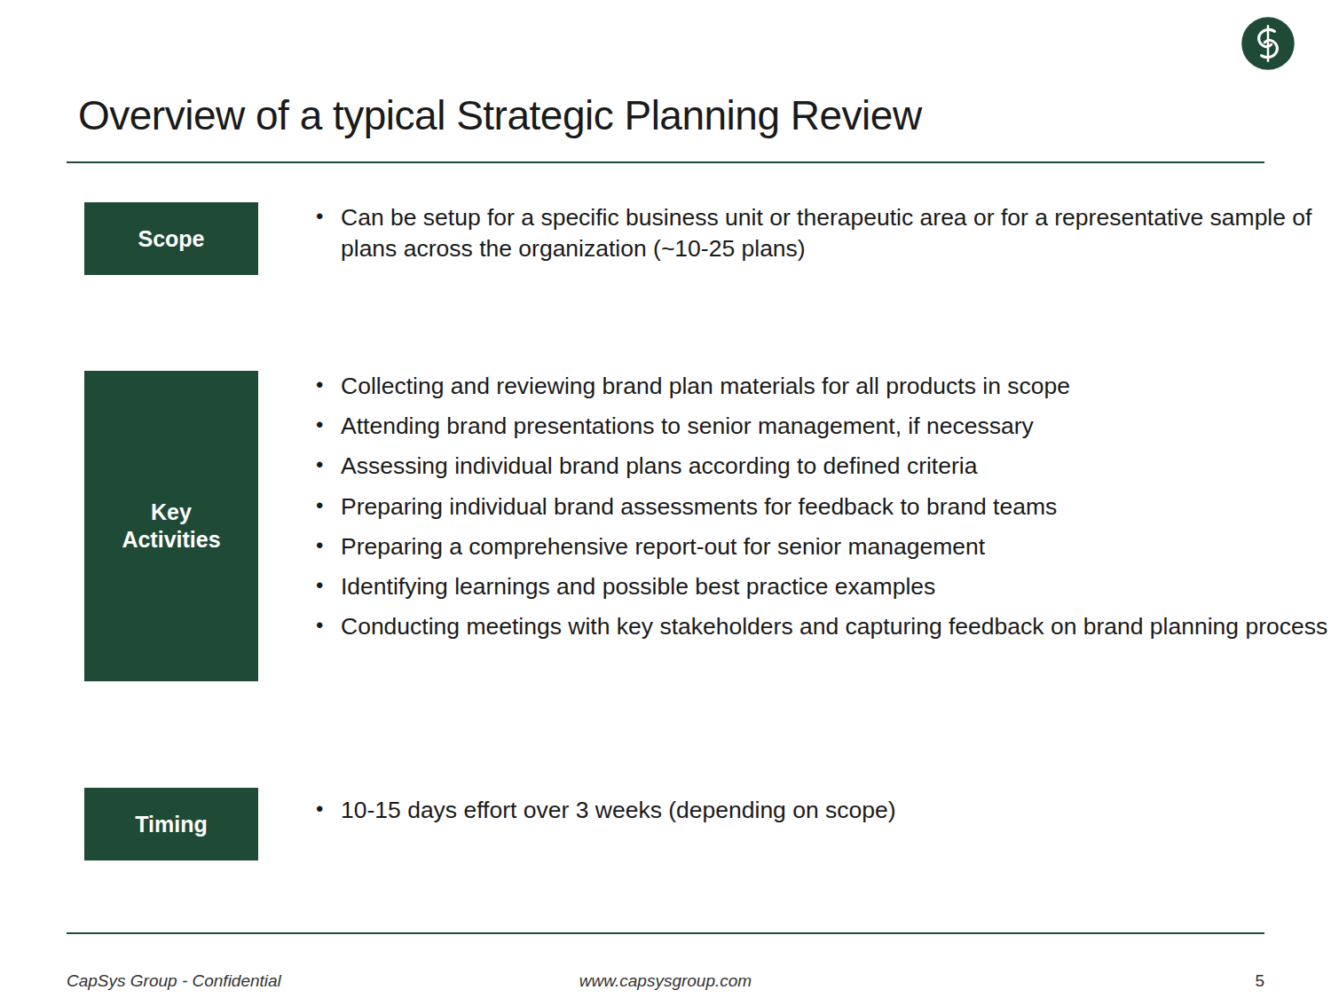Overview of a typical Strategic Planning Review
Scope
Can be setup for a specific business unit or therapeutic area or for a representative sample of plans across the organization (~10-25 plans)
Key
Activities
Collecting and reviewing brand plan materials for all products in scope
Attending brand presentations to senior management, if necessary
Assessing individual brand plans according to defined criteria
Preparing individual brand assessments for feedback to brand teams
Preparing a comprehensive report-out for senior management
Identifying learnings and possible best practice examples
Conducting meetings with key stakeholders and capturing feedback on brand planning process
Timing
10-15 days effort over 3 weeks (depending on scope)
CapSys Group - Confidential www.capsysgroup.com 5